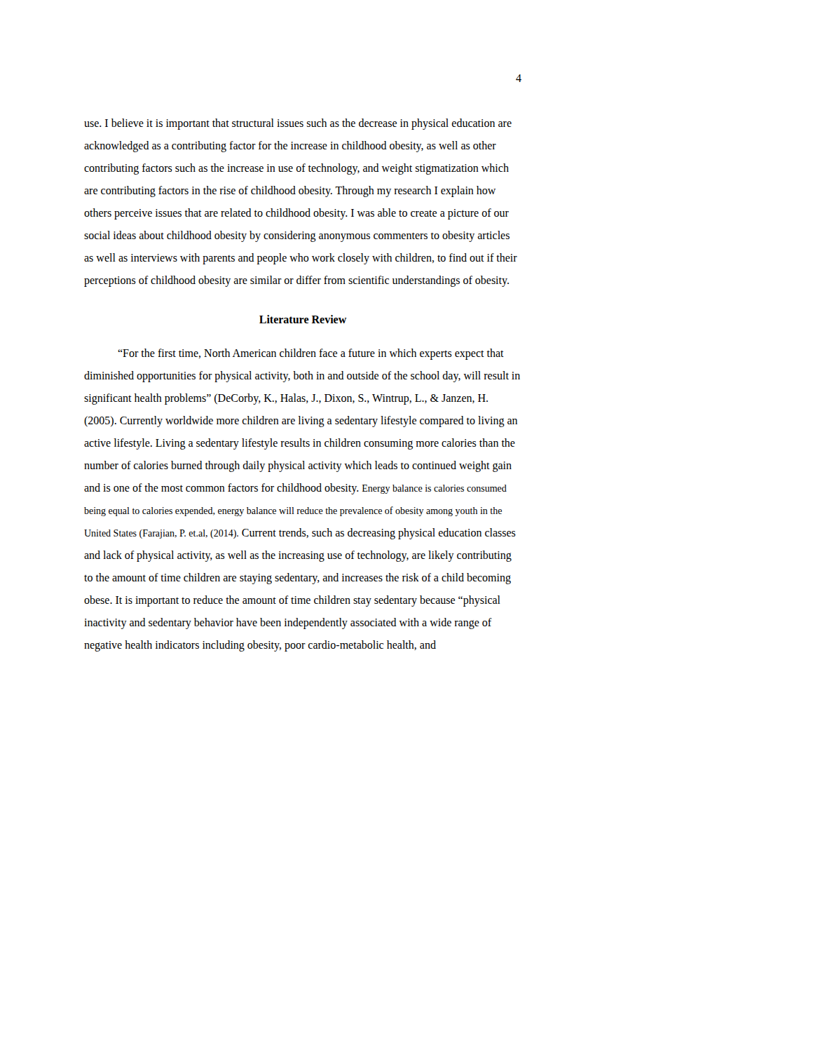4
use. I believe it is important that structural issues such as the decrease in physical education are acknowledged as a contributing factor for the increase in childhood obesity, as well as other contributing factors such as the increase in use of technology, and weight stigmatization which are contributing factors in the rise of childhood obesity. Through my research I explain how others perceive issues that are related to childhood obesity. I was able to create a picture of our social ideas about childhood obesity by considering anonymous commenters to obesity articles as well as interviews with parents and people who work closely with children, to find out if their perceptions of childhood obesity are similar or differ from scientific understandings of obesity.
Literature Review
“For the first time, North American children face a future in which experts expect that diminished opportunities for physical activity, both in and outside of the school day, will result in significant health problems” (DeCorby, K., Halas, J., Dixon, S., Wintrup, L., & Janzen, H. (2005). Currently worldwide more children are living a sedentary lifestyle compared to living an active lifestyle. Living a sedentary lifestyle results in children consuming more calories than the number of calories burned through daily physical activity which leads to continued weight gain and is one of the most common factors for childhood obesity. Energy balance is calories consumed being equal to calories expended, energy balance will reduce the prevalence of obesity among youth in the United States (Farajian, P. et.al, (2014). Current trends, such as decreasing physical education classes and lack of physical activity, as well as the increasing use of technology, are likely contributing to the amount of time children are staying sedentary, and increases the risk of a child becoming obese. It is important to reduce the amount of time children stay sedentary because “physical inactivity and sedentary behavior have been independently associated with a wide range of negative health indicators including obesity, poor cardio-metabolic health, and